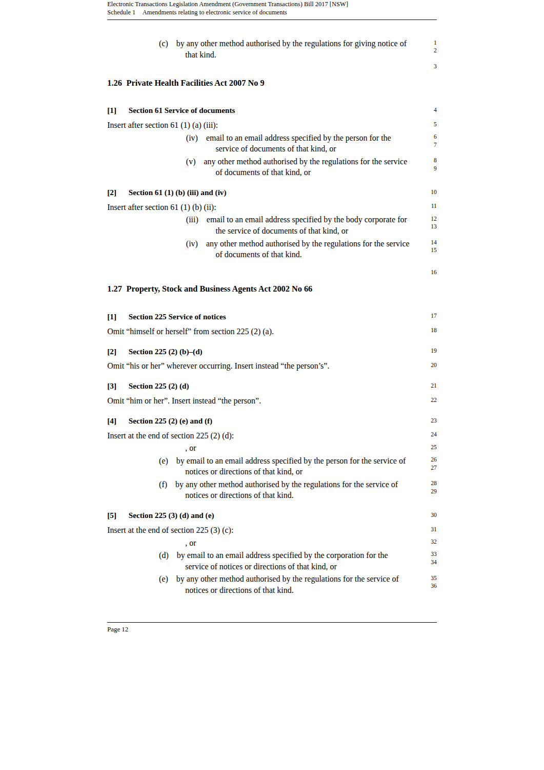Electronic Transactions Legislation Amendment (Government Transactions) Bill 2017 [NSW] Schedule 1 Amendments relating to electronic service of documents
(c) by any other method authorised by the regulations for giving notice of that kind.
12
1.26 Private Health Facilities Act 2007 No 9
3
[1] Section 61 Service of documents
4
Insert after section 61 (1) (a) (iii):
5
(iv) email to an email address specified by the person for the service of documents of that kind, or
67
(v) any other method authorised by the regulations for the service of documents of that kind, or
89
[2] Section 61 (1) (b) (iii) and (iv)
10
Insert after section 61 (1) (b) (ii):
11
(iii) email to an email address specified by the body corporate for the service of documents of that kind, or
1213
(iv) any other method authorised by the regulations for the service of documents of that kind.
1415
1.27 Property, Stock and Business Agents Act 2002 No 66
16
[1] Section 225 Service of notices
17
Omit “himself or herself” from section 225 (2) (a).
18
[2] Section 225 (2) (b)–(d)
19
Omit “his or her” wherever occurring. Insert instead “the person’s”.
20
[3] Section 225 (2) (d)
21
Omit “him or her”. Insert instead “the person”.
22
[4] Section 225 (2) (e) and (f)
23
Insert at the end of section 225 (2) (d):
24
, or
25
(e) by email to an email address specified by the person for the service of notices or directions of that kind, or
2627
(f) by any other method authorised by the regulations for the service of notices or directions of that kind.
2829
[5] Section 225 (3) (d) and (e)
30
Insert at the end of section 225 (3) (c):
31
, or
32
(d) by email to an email address specified by the corporation for the service of notices or directions of that kind, or
3334
(e) by any other method authorised by the regulations for the service of notices or directions of that kind.
3536
Page 12